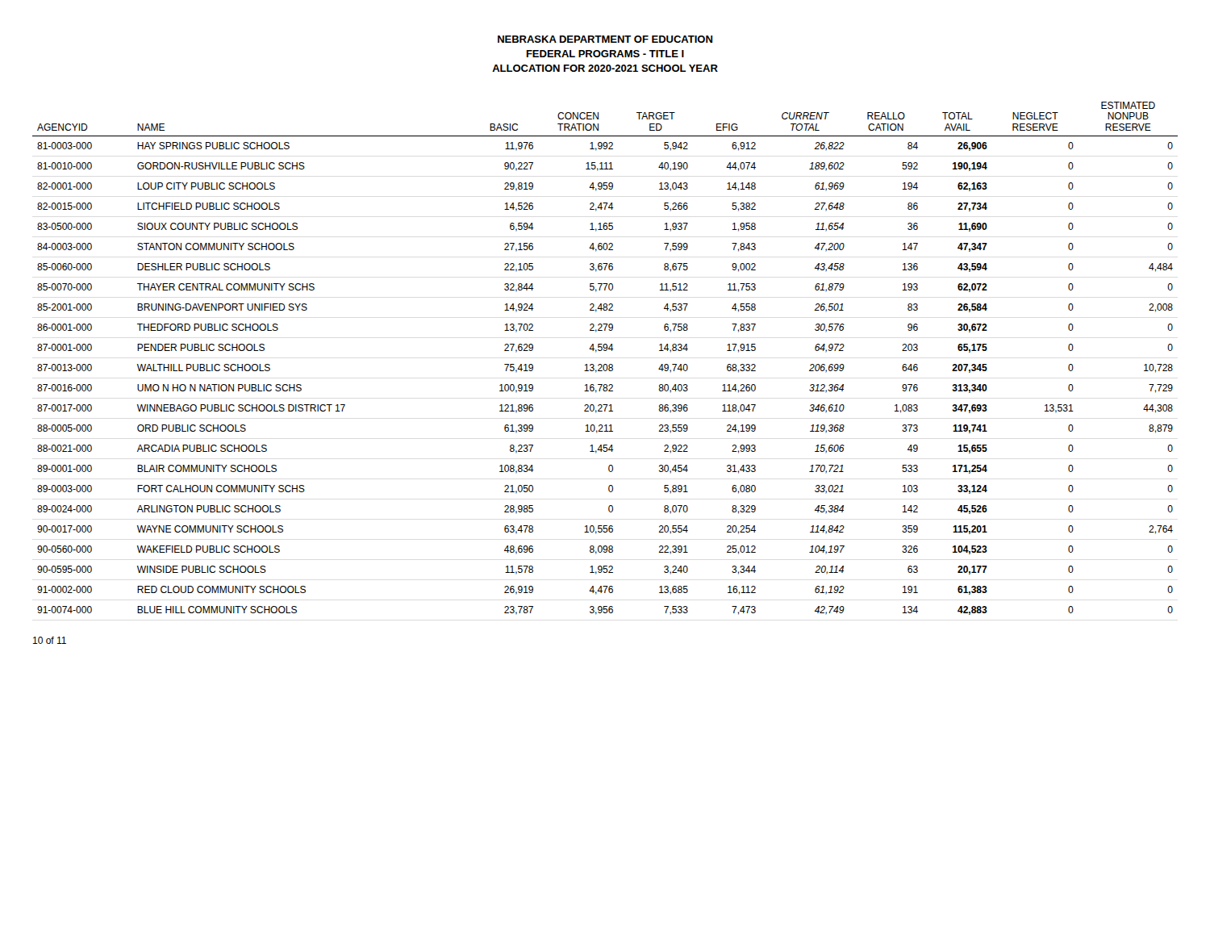NEBRASKA DEPARTMENT OF EDUCATION
FEDERAL PROGRAMS - TITLE I
ALLOCATION FOR 2020-2021 SCHOOL YEAR
| AGENCYID | NAME | BASIC | CONCEN TRATION | TARGET ED | EFIG | CURRENT TOTAL | REALLO CATION | TOTAL AVAIL | NEGLECT RESERVE | ESTIMATED NONPUB RESERVE |
| --- | --- | --- | --- | --- | --- | --- | --- | --- | --- | --- |
| 81-0003-000 | HAY SPRINGS PUBLIC SCHOOLS | 11,976 | 1,992 | 5,942 | 6,912 | 26,822 | 84 | 26,906 | 0 | 0 |
| 81-0010-000 | GORDON-RUSHVILLE PUBLIC SCHS | 90,227 | 15,111 | 40,190 | 44,074 | 189,602 | 592 | 190,194 | 0 | 0 |
| 82-0001-000 | LOUP CITY PUBLIC SCHOOLS | 29,819 | 4,959 | 13,043 | 14,148 | 61,969 | 194 | 62,163 | 0 | 0 |
| 82-0015-000 | LITCHFIELD PUBLIC SCHOOLS | 14,526 | 2,474 | 5,266 | 5,382 | 27,648 | 86 | 27,734 | 0 | 0 |
| 83-0500-000 | SIOUX COUNTY PUBLIC SCHOOLS | 6,594 | 1,165 | 1,937 | 1,958 | 11,654 | 36 | 11,690 | 0 | 0 |
| 84-0003-000 | STANTON COMMUNITY SCHOOLS | 27,156 | 4,602 | 7,599 | 7,843 | 47,200 | 147 | 47,347 | 0 | 0 |
| 85-0060-000 | DESHLER PUBLIC SCHOOLS | 22,105 | 3,676 | 8,675 | 9,002 | 43,458 | 136 | 43,594 | 0 | 4,484 |
| 85-0070-000 | THAYER CENTRAL COMMUNITY SCHS | 32,844 | 5,770 | 11,512 | 11,753 | 61,879 | 193 | 62,072 | 0 | 0 |
| 85-2001-000 | BRUNING-DAVENPORT UNIFIED SYS | 14,924 | 2,482 | 4,537 | 4,558 | 26,501 | 83 | 26,584 | 0 | 2,008 |
| 86-0001-000 | THEDFORD PUBLIC SCHOOLS | 13,702 | 2,279 | 6,758 | 7,837 | 30,576 | 96 | 30,672 | 0 | 0 |
| 87-0001-000 | PENDER PUBLIC SCHOOLS | 27,629 | 4,594 | 14,834 | 17,915 | 64,972 | 203 | 65,175 | 0 | 0 |
| 87-0013-000 | WALTHILL PUBLIC SCHOOLS | 75,419 | 13,208 | 49,740 | 68,332 | 206,699 | 646 | 207,345 | 0 | 10,728 |
| 87-0016-000 | UMO N HO N NATION PUBLIC SCHS | 100,919 | 16,782 | 80,403 | 114,260 | 312,364 | 976 | 313,340 | 0 | 7,729 |
| 87-0017-000 | WINNEBAGO PUBLIC SCHOOLS DISTRICT 17 | 121,896 | 20,271 | 86,396 | 118,047 | 346,610 | 1,083 | 347,693 | 13,531 | 44,308 |
| 88-0005-000 | ORD PUBLIC SCHOOLS | 61,399 | 10,211 | 23,559 | 24,199 | 119,368 | 373 | 119,741 | 0 | 8,879 |
| 88-0021-000 | ARCADIA PUBLIC SCHOOLS | 8,237 | 1,454 | 2,922 | 2,993 | 15,606 | 49 | 15,655 | 0 | 0 |
| 89-0001-000 | BLAIR COMMUNITY SCHOOLS | 108,834 | 0 | 30,454 | 31,433 | 170,721 | 533 | 171,254 | 0 | 0 |
| 89-0003-000 | FORT CALHOUN COMMUNITY SCHS | 21,050 | 0 | 5,891 | 6,080 | 33,021 | 103 | 33,124 | 0 | 0 |
| 89-0024-000 | ARLINGTON PUBLIC SCHOOLS | 28,985 | 0 | 8,070 | 8,329 | 45,384 | 142 | 45,526 | 0 | 0 |
| 90-0017-000 | WAYNE COMMUNITY SCHOOLS | 63,478 | 10,556 | 20,554 | 20,254 | 114,842 | 359 | 115,201 | 0 | 2,764 |
| 90-0560-000 | WAKEFIELD PUBLIC SCHOOLS | 48,696 | 8,098 | 22,391 | 25,012 | 104,197 | 326 | 104,523 | 0 | 0 |
| 90-0595-000 | WINSIDE PUBLIC SCHOOLS | 11,578 | 1,952 | 3,240 | 3,344 | 20,114 | 63 | 20,177 | 0 | 0 |
| 91-0002-000 | RED CLOUD COMMUNITY SCHOOLS | 26,919 | 4,476 | 13,685 | 16,112 | 61,192 | 191 | 61,383 | 0 | 0 |
| 91-0074-000 | BLUE HILL COMMUNITY SCHOOLS | 23,787 | 3,956 | 7,533 | 7,473 | 42,749 | 134 | 42,883 | 0 | 0 |
10 of 11